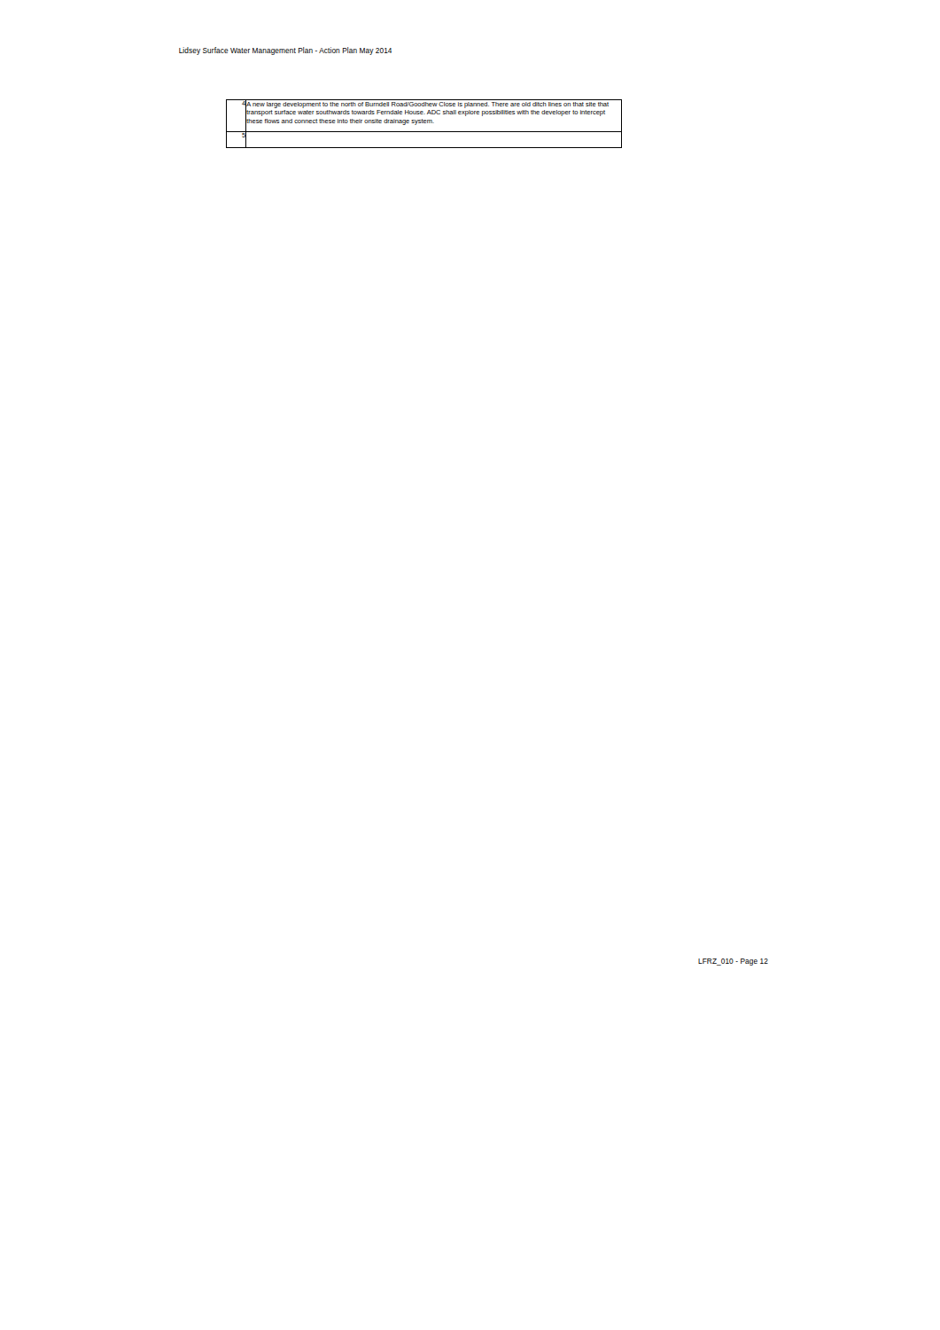Lidsey Surface Water Management Plan - Action Plan May 2014
| 4 | A new large development to the north of Burndell Road/Goodhew Close is planned. There are old ditch lines on that site that transport surface water southwards towards Ferndale House. ADC shall explore possibilities with the developer to intercept these flows and connect these into their onsite drainage system. |
| 5 | |
LFRZ_010 - Page 12